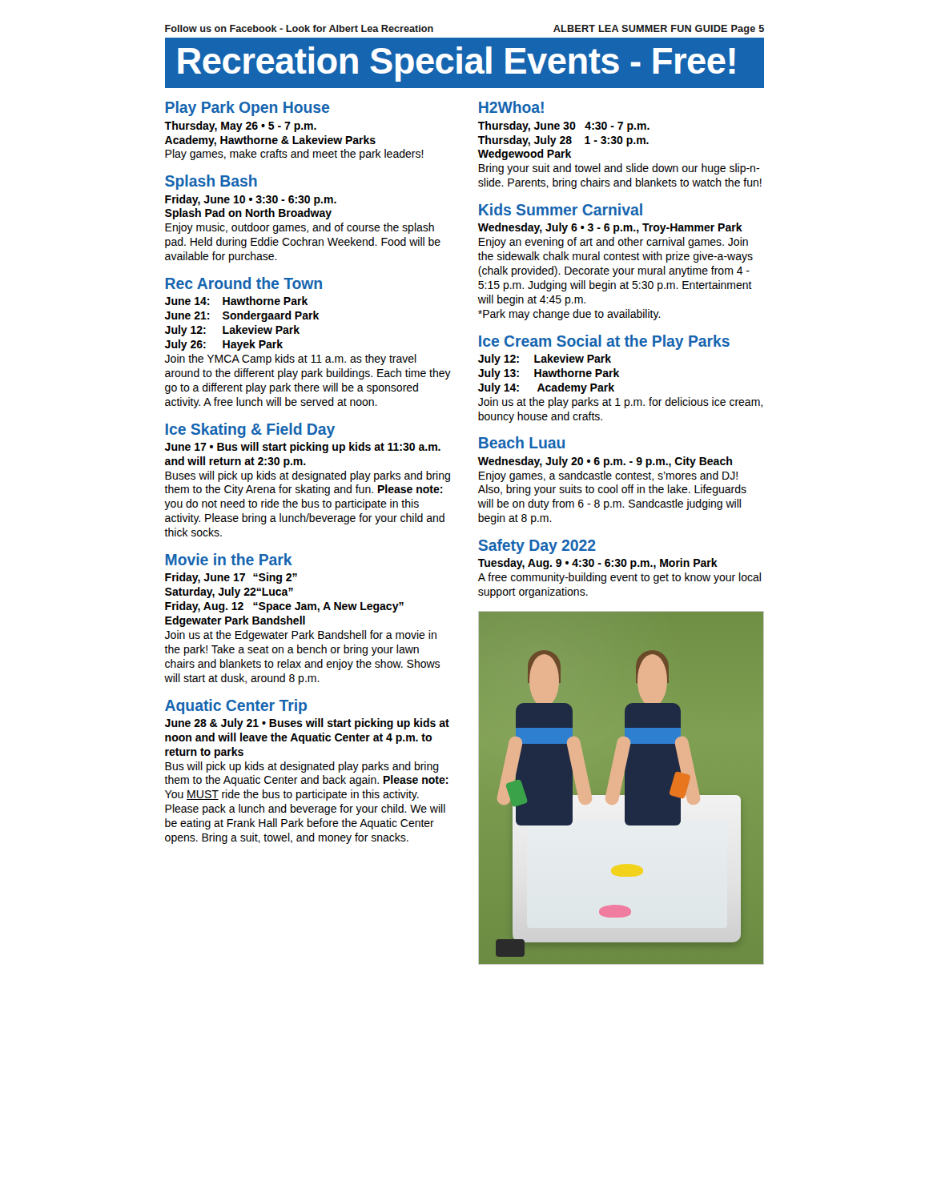Follow us on Facebook - Look for Albert Lea Recreation
ALBERT LEA SUMMER FUN GUIDE Page 5
Recreation Special Events - Free!
Play Park Open House
Thursday, May 26 • 5 - 7 p.m.
Academy, Hawthorne & Lakeview Parks
Play games, make crafts and meet the park leaders!
Splash Bash
Friday, June 10 • 3:30 - 6:30 p.m.
Splash Pad on North Broadway
Enjoy music, outdoor games, and of course the splash pad. Held during Eddie Cochran Weekend. Food will be available for purchase.
Rec Around the Town
June 14: Hawthorne Park
June 21: Sondergaard Park
July 12: Lakeview Park
July 26: Hayek Park
Join the YMCA Camp kids at 11 a.m. as they travel around to the different play park buildings. Each time they go to a different play park there will be a sponsored activity. A free lunch will be served at noon.
Ice Skating & Field Day
June 17 • Bus will start picking up kids at 11:30 a.m. and will return at 2:30 p.m.
Buses will pick up kids at designated play parks and bring them to the City Arena for skating and fun. Please note: you do not need to ride the bus to participate in this activity. Please bring a lunch/beverage for your child and thick socks.
Movie in the Park
Friday, June 17“Sing 2”
Saturday, July 22“Luca”
Friday, Aug. 12“Space Jam, A New Legacy”
Edgewater Park Bandshell
Join us at the Edgewater Park Bandshell for a movie in the park! Take a seat on a bench or bring your lawn chairs and blankets to relax and enjoy the show. Shows will start at dusk, around 8 p.m.
Aquatic Center Trip
June 28 & July 21 • Buses will start picking up kids at noon and will leave the Aquatic Center at 4 p.m. to return to parks
Bus will pick up kids at designated play parks and bring them to the Aquatic Center and back again. Please note: You MUST ride the bus to participate in this activity. Please pack a lunch and beverage for your child. We will be eating at Frank Hall Park before the Aquatic Center opens. Bring a suit, towel, and money for snacks.
H2Whoa!
Thursday, June 30 4:30 - 7 p.m.
Thursday, July 28 1 - 3:30 p.m.
Wedgewood Park
Bring your suit and towel and slide down our huge slip-n-slide. Parents, bring chairs and blankets to watch the fun!
Kids Summer Carnival
Wednesday, July 6 • 3 - 6 p.m., Troy-Hammer Park
Enjoy an evening of art and other carnival games. Join the sidewalk chalk mural contest with prize give-a-ways (chalk provided). Decorate your mural anytime from 4 - 5:15 p.m. Judging will begin at 5:30 p.m. Entertainment will begin at 4:45 p.m.
*Park may change due to availability.
Ice Cream Social at the Play Parks
July 12: Lakeview Park
July 13: Hawthorne Park
July 14: Academy Park
Join us at the play parks at 1 p.m. for delicious ice cream, bouncy house and crafts.
Beach Luau
Wednesday, July 20 • 6 p.m. - 9 p.m., City Beach
Enjoy games, a sandcastle contest, s’mores and DJ! Also, bring your suits to cool off in the lake. Lifeguards will be on duty from 6 - 8 p.m. Sandcastle judging will begin at 8 p.m.
Safety Day 2022
Tuesday, Aug. 9 • 4:30 - 6:30 p.m., Morin Park
A free community-building event to get to know your local support organizations.